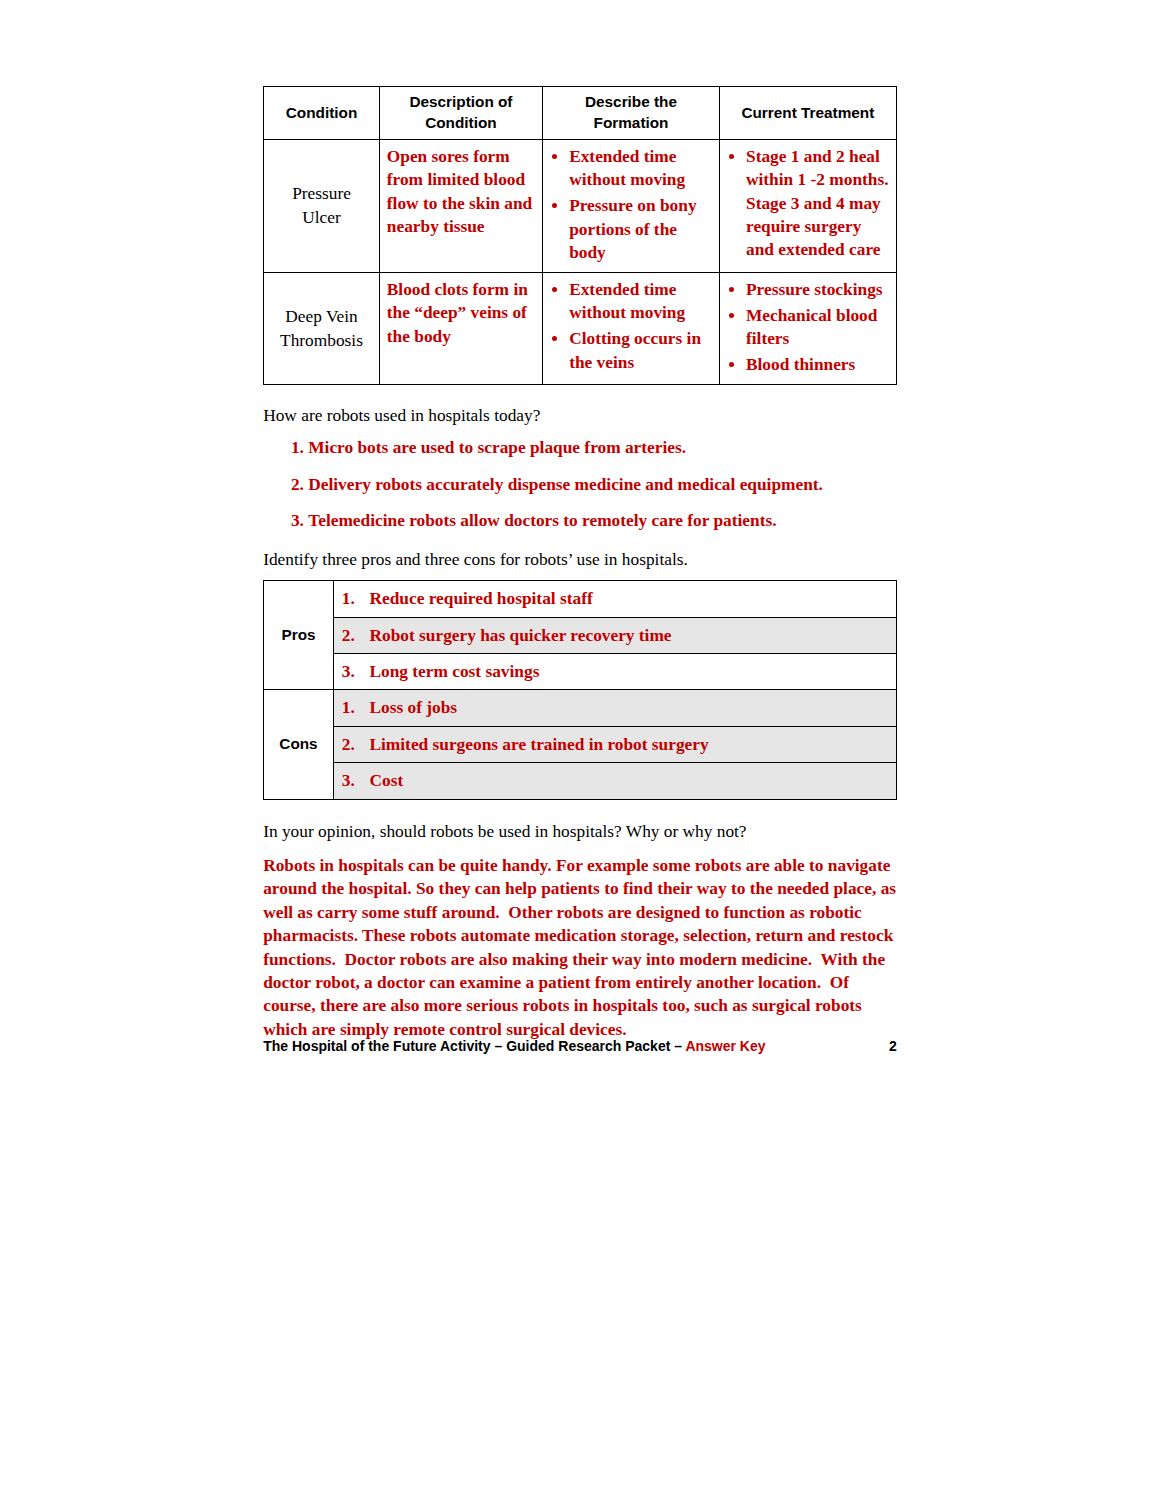| Condition | Description of Condition | Describe the Formation | Current Treatment |
| --- | --- | --- | --- |
| Pressure Ulcer | Open sores form from limited blood flow to the skin and nearby tissue | Extended time without moving Pressure on bony portions of the body | Stage 1 and 2 heal within 1 -2 months. Stage 3 and 4 may require surgery and extended care |
| Deep Vein Thrombosis | Blood clots form in the “deep” veins of the body | Extended time without moving Clotting occurs in the veins | Pressure stockings Mechanical blood filters Blood thinners |
How are robots used in hospitals today?
Micro bots are used to scrape plaque from arteries.
Delivery robots accurately dispense medicine and medical equipment.
Telemedicine robots allow doctors to remotely care for patients.
Identify three pros and three cons for robots’ use in hospitals.
| Pros | 1. Reduce required hospital staff |
| 2. Robot surgery has quicker recovery time |
| 3. Long term cost savings |
| Cons | 1. Loss of jobs |
| 2. Limited surgeons are trained in robot surgery |
| 3. Cost |
In your opinion, should robots be used in hospitals? Why or why not?
Robots in hospitals can be quite handy. For example some robots are able to navigate around the hospital. So they can help patients to find their way to the needed place, as well as carry some stuff around. Other robots are designed to function as robotic pharmacists. These robots automate medication storage, selection, return and restock functions. Doctor robots are also making their way into modern medicine. With the doctor robot, a doctor can examine a patient from entirely another location. Of course, there are also more serious robots in hospitals too, such as surgical robots which are simply remote control surgical devices.
The Hospital of the Future Activity – Guided Research Packet – Answer Key 2